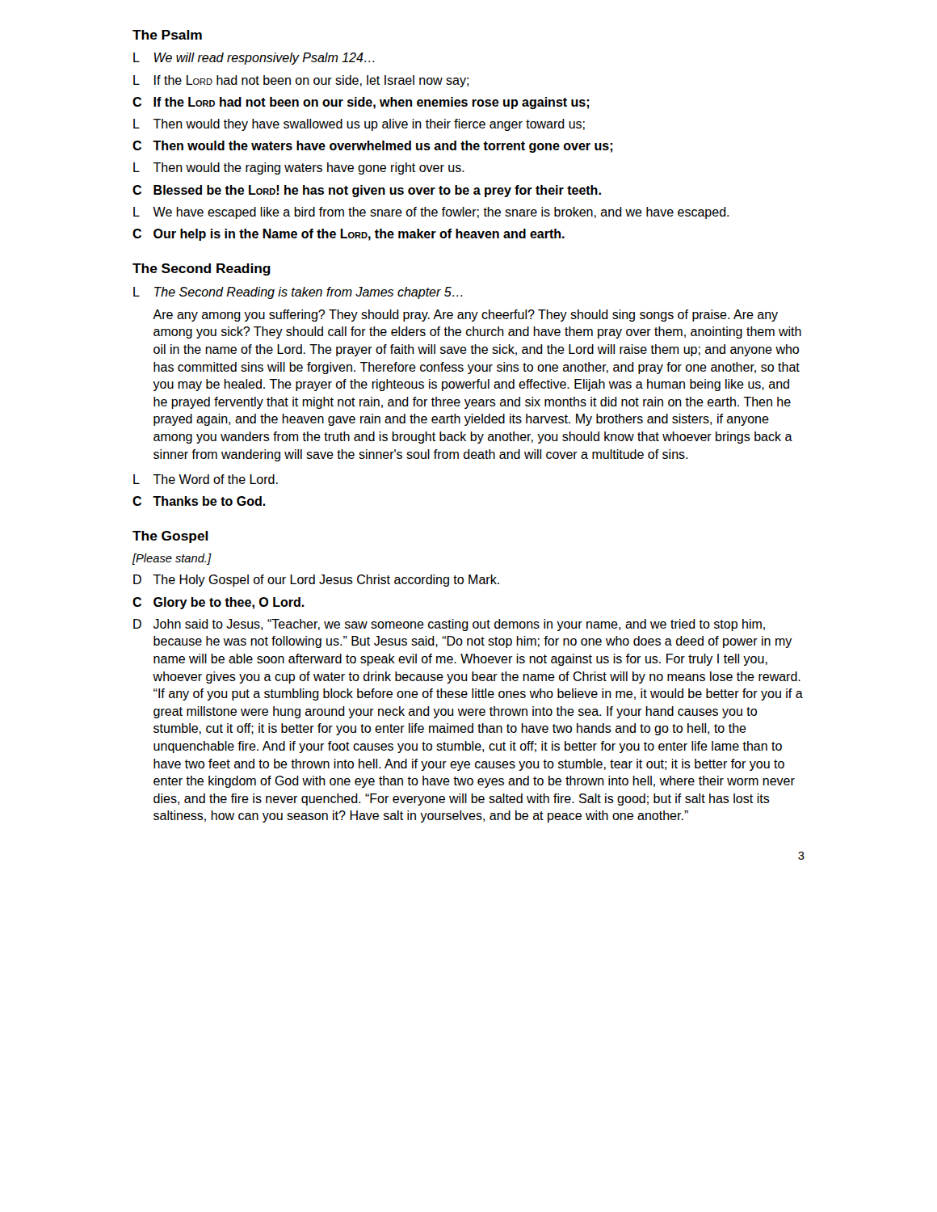The Psalm
L We will read responsively Psalm 124…
L If the Lord had not been on our side, let Israel now say;
C If the Lord had not been on our side, when enemies rose up against us;
L Then would they have swallowed us up alive in their fierce anger toward us;
C Then would the waters have overwhelmed us and the torrent gone over us;
L Then would the raging waters have gone right over us.
C Blessed be the Lord! he has not given us over to be a prey for their teeth.
L We have escaped like a bird from the snare of the fowler; the snare is broken, and we have escaped.
C Our help is in the Name of the Lord, the maker of heaven and earth.
The Second Reading
L The Second Reading is taken from James chapter 5…
Are any among you suffering? They should pray. Are any cheerful? They should sing songs of praise. Are any among you sick? They should call for the elders of the church and have them pray over them, anointing them with oil in the name of the Lord. The prayer of faith will save the sick, and the Lord will raise them up; and anyone who has committed sins will be forgiven. Therefore confess your sins to one another, and pray for one another, so that you may be healed. The prayer of the righteous is powerful and effective. Elijah was a human being like us, and he prayed fervently that it might not rain, and for three years and six months it did not rain on the earth. Then he prayed again, and the heaven gave rain and the earth yielded its harvest. My brothers and sisters, if anyone among you wanders from the truth and is brought back by another, you should know that whoever brings back a sinner from wandering will save the sinner's soul from death and will cover a multitude of sins.
L The Word of the Lord.
C Thanks be to God.
The Gospel
[Please stand.]
D The Holy Gospel of our Lord Jesus Christ according to Mark.
C Glory be to thee, O Lord.
D John said to Jesus, “Teacher, we saw someone casting out demons in your name, and we tried to stop him, because he was not following us.” But Jesus said, “Do not stop him; for no one who does a deed of power in my name will be able soon afterward to speak evil of me. Whoever is not against us is for us. For truly I tell you, whoever gives you a cup of water to drink because you bear the name of Christ will by no means lose the reward. “If any of you put a stumbling block before one of these little ones who believe in me, it would be better for you if a great millstone were hung around your neck and you were thrown into the sea. If your hand causes you to stumble, cut it off; it is better for you to enter life maimed than to have two hands and to go to hell, to the unquenchable fire. And if your foot causes you to stumble, cut it off; it is better for you to enter life lame than to have two feet and to be thrown into hell. And if your eye causes you to stumble, tear it out; it is better for you to enter the kingdom of God with one eye than to have two eyes and to be thrown into hell, where their worm never dies, and the fire is never quenched. “For everyone will be salted with fire. Salt is good; but if salt has lost its saltiness, how can you season it? Have salt in yourselves, and be at peace with one another.”
3